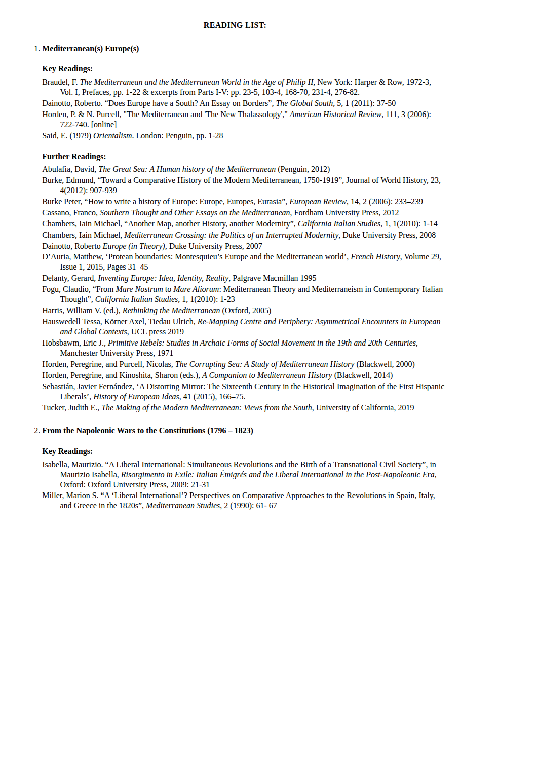READING LIST:
Mediterranean(s) Europe(s)
Key Readings:
Braudel, F. The Mediterranean and the Mediterranean World in the Age of Philip II, New York: Harper & Row, 1972-3, Vol. I, Prefaces, pp. 1-22 & excerpts from Parts I-V: pp. 23-5, 103-4, 168-70, 231-4, 276-82.
Dainotto, Roberto. “Does Europe have a South? An Essay on Borders”, The Global South, 5, 1 (2011): 37-50
Horden, P. & N. Purcell, "The Mediterranean and 'The New Thalassology'," American Historical Review, 111, 3 (2006): 722-740. [online]
Said, E. (1979) Orientalism. London: Penguin, pp. 1-28
Further Readings:
Abulafia, David, The Great Sea: A Human history of the Mediterranean (Penguin, 2012)
Burke, Edmund, “Toward a Comparative History of the Modern Mediterranean, 1750-1919”, Journal of World History, 23, 4(2012): 907-939
Burke Peter, “How to write a history of Europe: Europe, Europes, Eurasia”, European Review, 14, 2 (2006): 233–239
Cassano, Franco, Southern Thought and Other Essays on the Mediterranean, Fordham University Press, 2012
Chambers, Iain Michael, “Another Map, another History, another Modernity”, California Italian Studies, 1, 1(2010): 1-14
Chambers, Iain Michael, Mediterranean Crossing: the Politics of an Interrupted Modernity, Duke University Press, 2008
Dainotto, Roberto Europe (in Theory), Duke University Press, 2007
D’Auria, Matthew, ‘Protean boundaries: Montesquieu’s Europe and the Mediterranean world’, French History, Volume 29, Issue 1, 2015, Pages 31–45
Delanty, Gerard, Inventing Europe: Idea, Identity, Reality, Palgrave Macmillan 1995
Fogu, Claudio, “From Mare Nostrum to Mare Aliorum: Mediterranean Theory and Mediterraneism in Contemporary Italian Thought”, California Italian Studies, 1, 1(2010): 1-23
Harris, William V. (ed.), Rethinking the Mediterranean (Oxford, 2005)
Hauswedell Tessa, Körner Axel, Tiedau Ulrich, Re-Mapping Centre and Periphery: Asymmetrical Encounters in European and Global Contexts, UCL press 2019
Hobsbawm, Eric J., Primitive Rebels: Studies in Archaic Forms of Social Movement in the 19th and 20th Centuries, Manchester University Press, 1971
Horden, Peregrine, and Purcell, Nicolas, The Corrupting Sea: A Study of Mediterranean History (Blackwell, 2000)
Horden, Peregrine, and Kinoshita, Sharon (eds.), A Companion to Mediterranean History (Blackwell, 2014)
Sebastián, Javier Fernández, ‘A Distorting Mirror: The Sixteenth Century in the Historical Imagination of the First Hispanic Liberals’, History of European Ideas, 41 (2015), 166–75.
Tucker, Judith E., The Making of the Modern Mediterranean: Views from the South, University of California, 2019
From the Napoleonic Wars to the Constitutions (1796 – 1823)
Key Readings:
Isabella, Maurizio. “A Liberal International: Simultaneous Revolutions and the Birth of a Transnational Civil Society”, in Maurizio Isabella, Risorgimento in Exile: Italian Émigrés and the Liberal International in the Post-Napoleonic Era, Oxford: Oxford University Press, 2009: 21-31
Miller, Marion S. “A ‘Liberal International’? Perspectives on Comparative Approaches to the Revolutions in Spain, Italy, and Greece in the 1820s”, Mediterranean Studies, 2 (1990): 61- 67